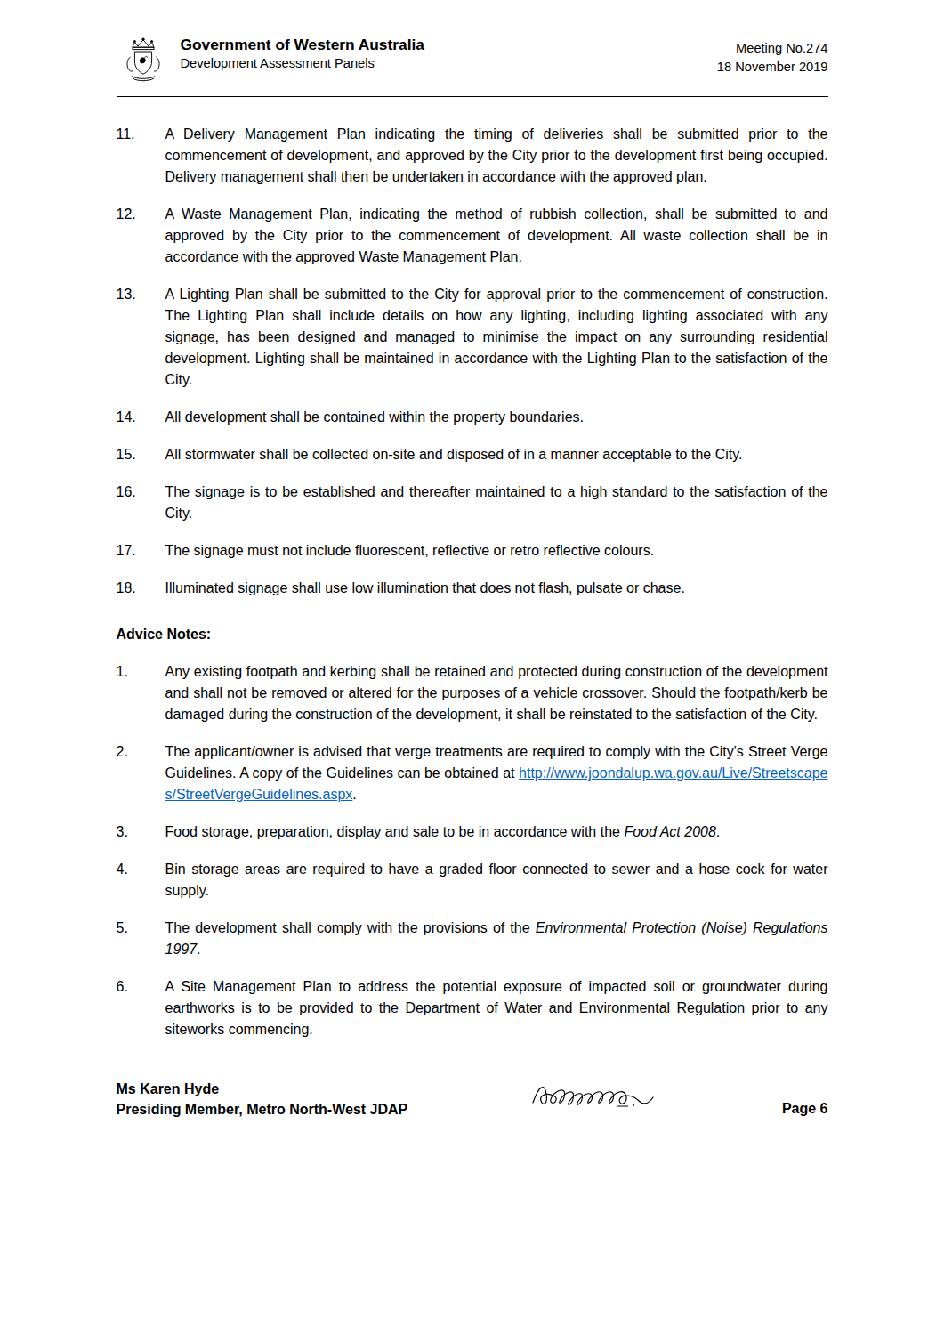Government of Western Australia
Development Assessment Panels
Meeting No.274
18 November 2019
11. A Delivery Management Plan indicating the timing of deliveries shall be submitted prior to the commencement of development, and approved by the City prior to the development first being occupied. Delivery management shall then be undertaken in accordance with the approved plan.
12. A Waste Management Plan, indicating the method of rubbish collection, shall be submitted to and approved by the City prior to the commencement of development. All waste collection shall be in accordance with the approved Waste Management Plan.
13. A Lighting Plan shall be submitted to the City for approval prior to the commencement of construction. The Lighting Plan shall include details on how any lighting, including lighting associated with any signage, has been designed and managed to minimise the impact on any surrounding residential development. Lighting shall be maintained in accordance with the Lighting Plan to the satisfaction of the City.
14. All development shall be contained within the property boundaries.
15. All stormwater shall be collected on-site and disposed of in a manner acceptable to the City.
16. The signage is to be established and thereafter maintained to a high standard to the satisfaction of the City.
17. The signage must not include fluorescent, reflective or retro reflective colours.
18. Illuminated signage shall use low illumination that does not flash, pulsate or chase.
Advice Notes:
1. Any existing footpath and kerbing shall be retained and protected during construction of the development and shall not be removed or altered for the purposes of a vehicle crossover. Should the footpath/kerb be damaged during the construction of the development, it shall be reinstated to the satisfaction of the City.
2. The applicant/owner is advised that verge treatments are required to comply with the City's Street Verge Guidelines. A copy of the Guidelines can be obtained at http://www.joondalup.wa.gov.au/Live/Streetscapes/StreetVergeGuidelines.aspx.
3. Food storage, preparation, display and sale to be in accordance with the Food Act 2008.
4. Bin storage areas are required to have a graded floor connected to sewer and a hose cock for water supply.
5. The development shall comply with the provisions of the Environmental Protection (Noise) Regulations 1997.
6. A Site Management Plan to address the potential exposure of impacted soil or groundwater during earthworks is to be provided to the Department of Water and Environmental Regulation prior to any siteworks commencing.
Ms Karen Hyde
Presiding Member, Metro North-West JDAP
Page 6